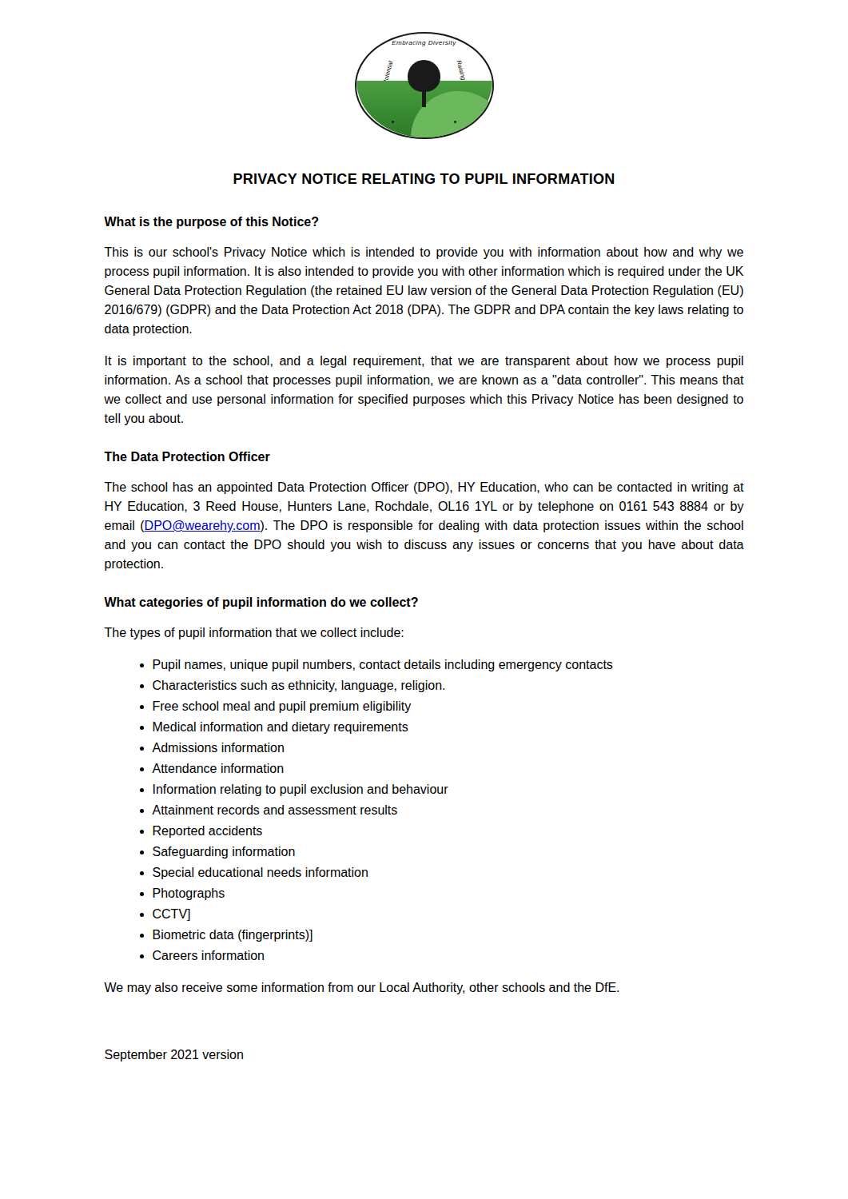Embracing Diversity
Nurturing Potential
Raising Aspirations
PRIVACY NOTICE RELATING TO PUPIL INFORMATION
What is the purpose of this Notice?
This is our school's Privacy Notice which is intended to provide you with information about how and why we process pupil information. It is also intended to provide you with other information which is required under the UK General Data Protection Regulation (the retained EU law version of the General Data Protection Regulation (EU) 2016/679) (GDPR) and the Data Protection Act 2018 (DPA). The GDPR and DPA contain the key laws relating to data protection.
It is important to the school, and a legal requirement, that we are transparent about how we process pupil information. As a school that processes pupil information, we are known as a "data controller". This means that we collect and use personal information for specified purposes which this Privacy Notice has been designed to tell you about.
The Data Protection Officer
The school has an appointed Data Protection Officer (DPO), HY Education, who can be contacted in writing at HY Education, 3 Reed House, Hunters Lane, Rochdale, OL16 1YL or by telephone on 0161 543 8884 or by email (DPO@wearehy.com). The DPO is responsible for dealing with data protection issues within the school and you can contact the DPO should you wish to discuss any issues or concerns that you have about data protection.
What categories of pupil information do we collect?
The types of pupil information that we collect include:
Pupil names, unique pupil numbers, contact details including emergency contacts
Characteristics such as ethnicity, language, religion.
Free school meal and pupil premium eligibility
Medical information and dietary requirements
Admissions information
Attendance information
Information relating to pupil exclusion and behaviour
Attainment records and assessment results
Reported accidents
Safeguarding information
Special educational needs information
Photographs
CCTV]
Biometric data (fingerprints)]
Careers information
We may also receive some information from our Local Authority, other schools and the DfE.
September 2021 version